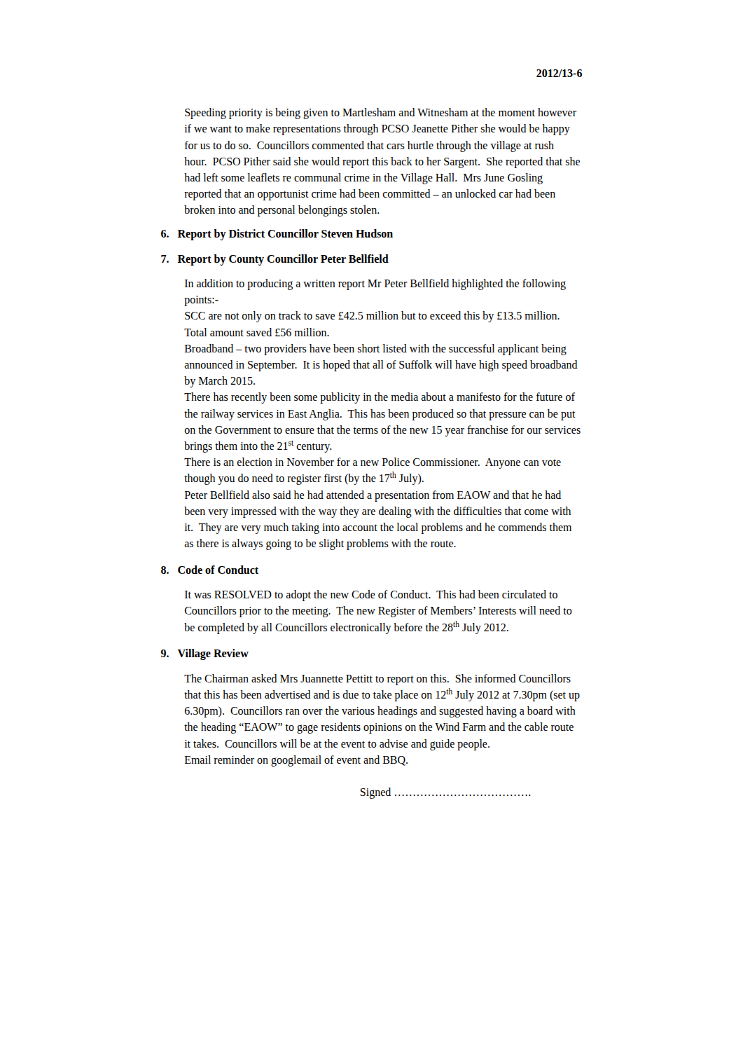2012/13-6
Speeding priority is being given to Martlesham and Witnesham at the moment however if we want to make representations through PCSO Jeanette Pither she would be happy for us to do so. Councillors commented that cars hurtle through the village at rush hour. PCSO Pither said she would report this back to her Sargent. She reported that she had left some leaflets re communal crime in the Village Hall. Mrs June Gosling reported that an opportunist crime had been committed – an unlocked car had been broken into and personal belongings stolen.
6. Report by District Councillor Steven Hudson
7. Report by County Councillor Peter Bellfield
In addition to producing a written report Mr Peter Bellfield highlighted the following points:-
SCC are not only on track to save £42.5 million but to exceed this by £13.5 million.
Total amount saved £56 million.
Broadband – two providers have been short listed with the successful applicant being announced in September. It is hoped that all of Suffolk will have high speed broadband by March 2015.
There has recently been some publicity in the media about a manifesto for the future of the railway services in East Anglia. This has been produced so that pressure can be put on the Government to ensure that the terms of the new 15 year franchise for our services brings them into the 21st century.
There is an election in November for a new Police Commissioner. Anyone can vote though you do need to register first (by the 17th July).
Peter Bellfield also said he had attended a presentation from EAOW and that he had been very impressed with the way they are dealing with the difficulties that come with it. They are very much taking into account the local problems and he commends them as there is always going to be slight problems with the route.
8. Code of Conduct
It was RESOLVED to adopt the new Code of Conduct. This had been circulated to Councillors prior to the meeting. The new Register of Members’ Interests will need to be completed by all Councillors electronically before the 28th July 2012.
9. Village Review
The Chairman asked Mrs Juannette Pettitt to report on this. She informed Councillors that this has been advertised and is due to take place on 12th July 2012 at 7.30pm (set up 6.30pm). Councillors ran over the various headings and suggested having a board with the heading “EAOW” to gage residents opinions on the Wind Farm and the cable route it takes. Councillors will be at the event to advise and guide people.
Email reminder on googlemail of event and BBQ.
Signed ……………………………….